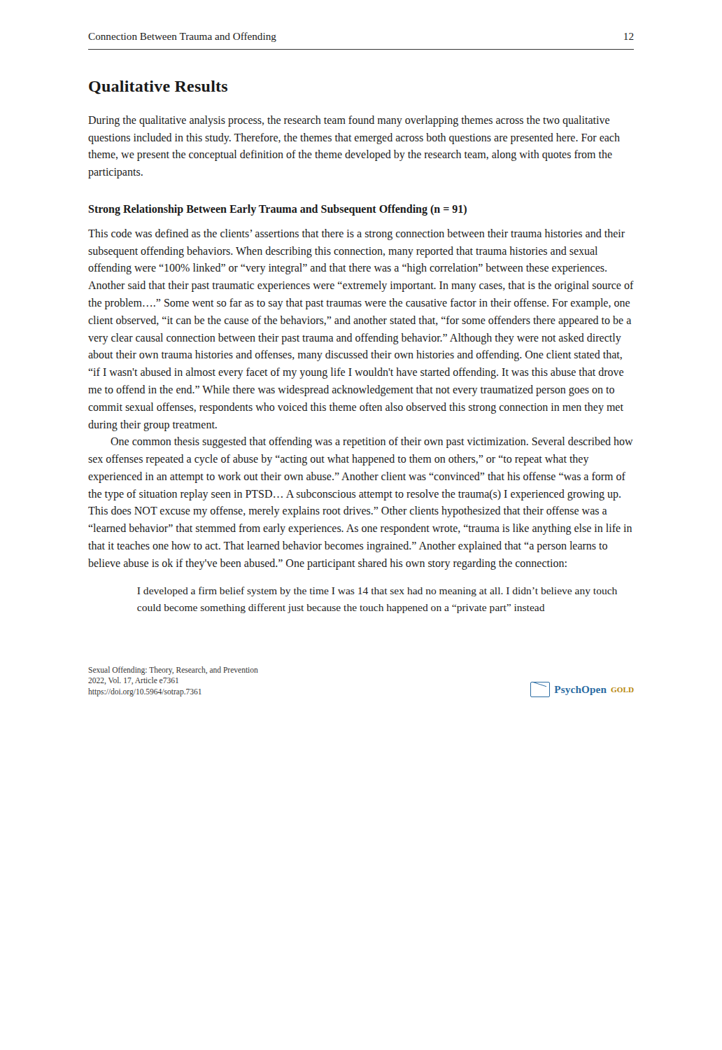Connection Between Trauma and Offending 12
Qualitative Results
During the qualitative analysis process, the research team found many overlapping themes across the two qualitative questions included in this study. Therefore, the themes that emerged across both questions are presented here. For each theme, we present the conceptual definition of the theme developed by the research team, along with quotes from the participants.
Strong Relationship Between Early Trauma and Subsequent Offending (n = 91)
This code was defined as the clients’ assertions that there is a strong connection between their trauma histories and their subsequent offending behaviors. When describing this connection, many reported that trauma histories and sexual offending were “100% linked” or “very integral” and that there was a “high correlation” between these experiences. Another said that their past traumatic experiences were “extremely important. In many cases, that is the original source of the problem….” Some went so far as to say that past traumas were the causative factor in their offense. For example, one client observed, “it can be the cause of the behaviors,” and another stated that, “for some offenders there appeared to be a very clear causal connection between their past trauma and offending behavior.” Although they were not asked directly about their own trauma histories and offenses, many discussed their own histories and offending. One client stated that, “if I wasn't abused in almost every facet of my young life I wouldn't have started offending. It was this abuse that drove me to offend in the end.” While there was widespread acknowledgement that not every traumatized person goes on to commit sexual offenses, respondents who voiced this theme often also observed this strong connection in men they met during their group treatment.
One common thesis suggested that offending was a repetition of their own past victimization. Several described how sex offenses repeated a cycle of abuse by “acting out what happened to them on others,” or “to repeat what they experienced in an attempt to work out their own abuse.” Another client was “convinced” that his offense “was a form of the type of situation replay seen in PTSD… A subconscious attempt to resolve the trauma(s) I experienced growing up. This does NOT excuse my offense, merely explains root drives.” Other clients hypothesized that their offense was a “learned behavior” that stemmed from early experiences. As one respondent wrote, “trauma is like anything else in life in that it teaches one how to act. That learned behavior becomes ingrained.” Another explained that “a person learns to believe abuse is ok if they've been abused.” One participant shared his own story regarding the connection:
I developed a firm belief system by the time I was 14 that sex had no meaning at all. I didn’t believe any touch could become something different just because the touch happened on a “private part” instead
Sexual Offending: Theory, Research, and Prevention
2022, Vol. 17, Article e7361
https://doi.org/10.5964/sotrap.7361
PsychOpen GOLD